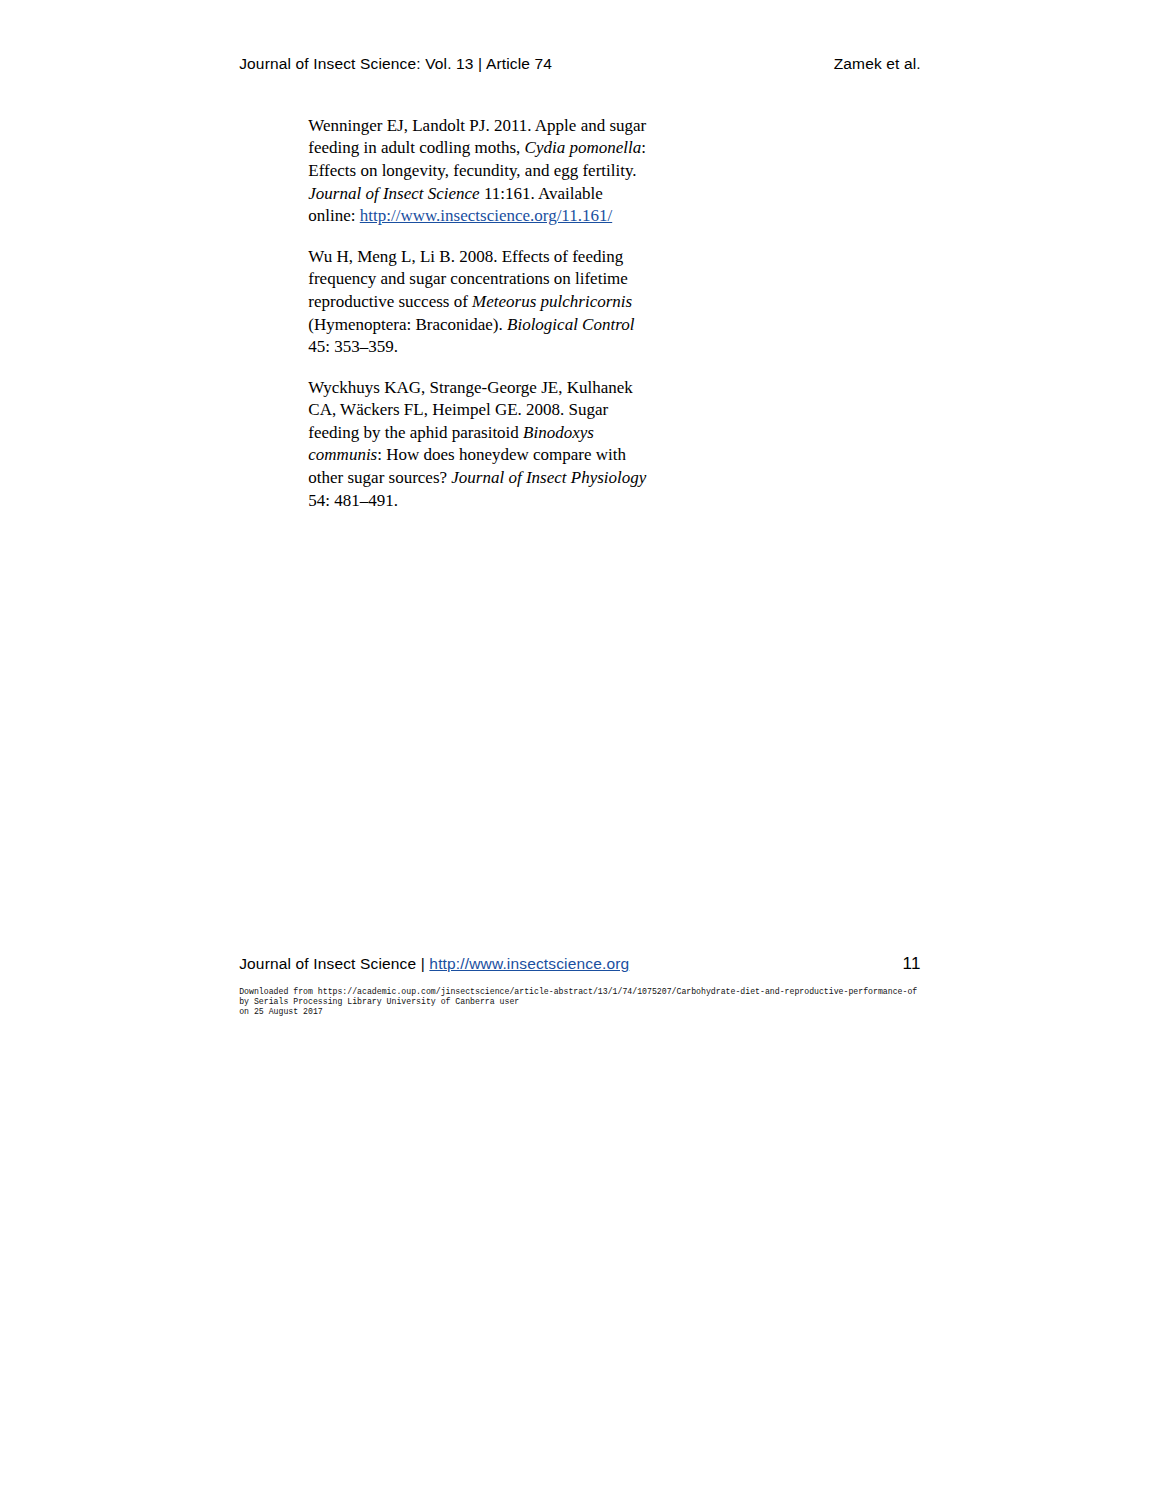Journal of Insect Science: Vol. 13 | Article 74
Zamek et al.
Wenninger EJ, Landolt PJ. 2011. Apple and sugar feeding in adult codling moths, Cydia pomonella: Effects on longevity, fecundity, and egg fertility. Journal of Insect Science 11:161. Available online: http://www.insectscience.org/11.161/
Wu H, Meng L, Li B. 2008. Effects of feeding frequency and sugar concentrations on lifetime reproductive success of Meteorus pulchricornis (Hymenoptera: Braconidae). Biological Control 45: 353–359.
Wyckhuys KAG, Strange-George JE, Kulhanek CA, Wäckers FL, Heimpel GE. 2008. Sugar feeding by the aphid parasitoid Binodoxys communis: How does honeydew compare with other sugar sources? Journal of Insect Physiology 54: 481–491.
Journal of Insect Science | http://www.insectscience.org
11
Downloaded from https://academic.oup.com/jinsectscience/article-abstract/13/1/74/1075207/Carbohydrate-diet-and-reproductive-performance-of by Serials Processing Library University of Canberra user on 25 August 2017